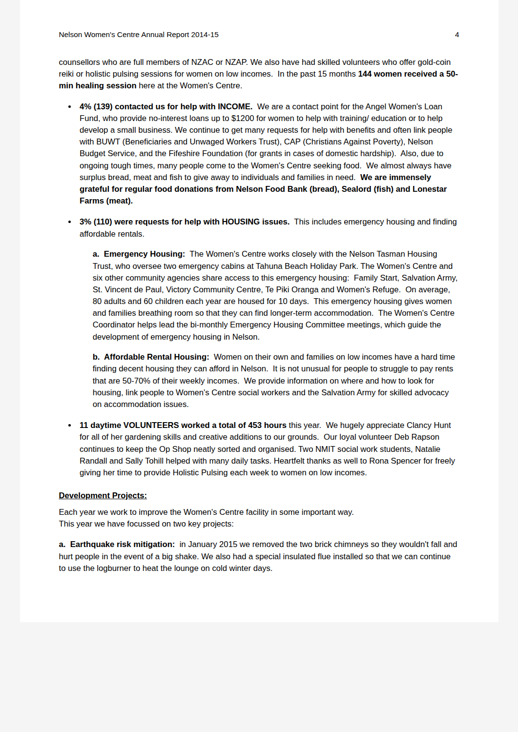Nelson Women's Centre Annual Report 2014-15 4
counsellors who are full members of NZAC or NZAP. We also have had skilled volunteers who offer gold-coin reiki or holistic pulsing sessions for women on low incomes. In the past 15 months 144 women received a 50-min healing session here at the Women's Centre.
4% (139) contacted us for help with INCOME. We are a contact point for the Angel Women's Loan Fund, who provide no-interest loans up to $1200 for women to help with training/ education or to help develop a small business. We continue to get many requests for help with benefits and often link people with BUWT (Beneficiaries and Unwaged Workers Trust), CAP (Christians Against Poverty), Nelson Budget Service, and the Fifeshire Foundation (for grants in cases of domestic hardship). Also, due to ongoing tough times, many people come to the Women's Centre seeking food. We almost always have surplus bread, meat and fish to give away to individuals and families in need. We are immensely grateful for regular food donations from Nelson Food Bank (bread), Sealord (fish) and Lonestar Farms (meat).
3% (110) were requests for help with HOUSING issues. This includes emergency housing and finding affordable rentals.
a. Emergency Housing: The Women's Centre works closely with the Nelson Tasman Housing Trust, who oversee two emergency cabins at Tahuna Beach Holiday Park. The Women's Centre and six other community agencies share access to this emergency housing: Family Start, Salvation Army, St. Vincent de Paul, Victory Community Centre, Te Piki Oranga and Women's Refuge. On average, 80 adults and 60 children each year are housed for 10 days. This emergency housing gives women and families breathing room so that they can find longer-term accommodation. The Women's Centre Coordinator helps lead the bi-monthly Emergency Housing Committee meetings, which guide the development of emergency housing in Nelson.
b. Affordable Rental Housing: Women on their own and families on low incomes have a hard time finding decent housing they can afford in Nelson. It is not unusual for people to struggle to pay rents that are 50-70% of their weekly incomes. We provide information on where and how to look for housing, link people to Women's Centre social workers and the Salvation Army for skilled advocacy on accommodation issues.
11 daytime VOLUNTEERS worked a total of 453 hours this year. We hugely appreciate Clancy Hunt for all of her gardening skills and creative additions to our grounds. Our loyal volunteer Deb Rapson continues to keep the Op Shop neatly sorted and organised. Two NMIT social work students, Natalie Randall and Sally Tohill helped with many daily tasks. Heartfelt thanks as well to Rona Spencer for freely giving her time to provide Holistic Pulsing each week to women on low incomes.
Development Projects:
Each year we work to improve the Women's Centre facility in some important way.
This year we have focussed on two key projects:
a. Earthquake risk mitigation: in January 2015 we removed the two brick chimneys so they wouldn't fall and hurt people in the event of a big shake. We also had a special insulated flue installed so that we can continue to use the logburner to heat the lounge on cold winter days.